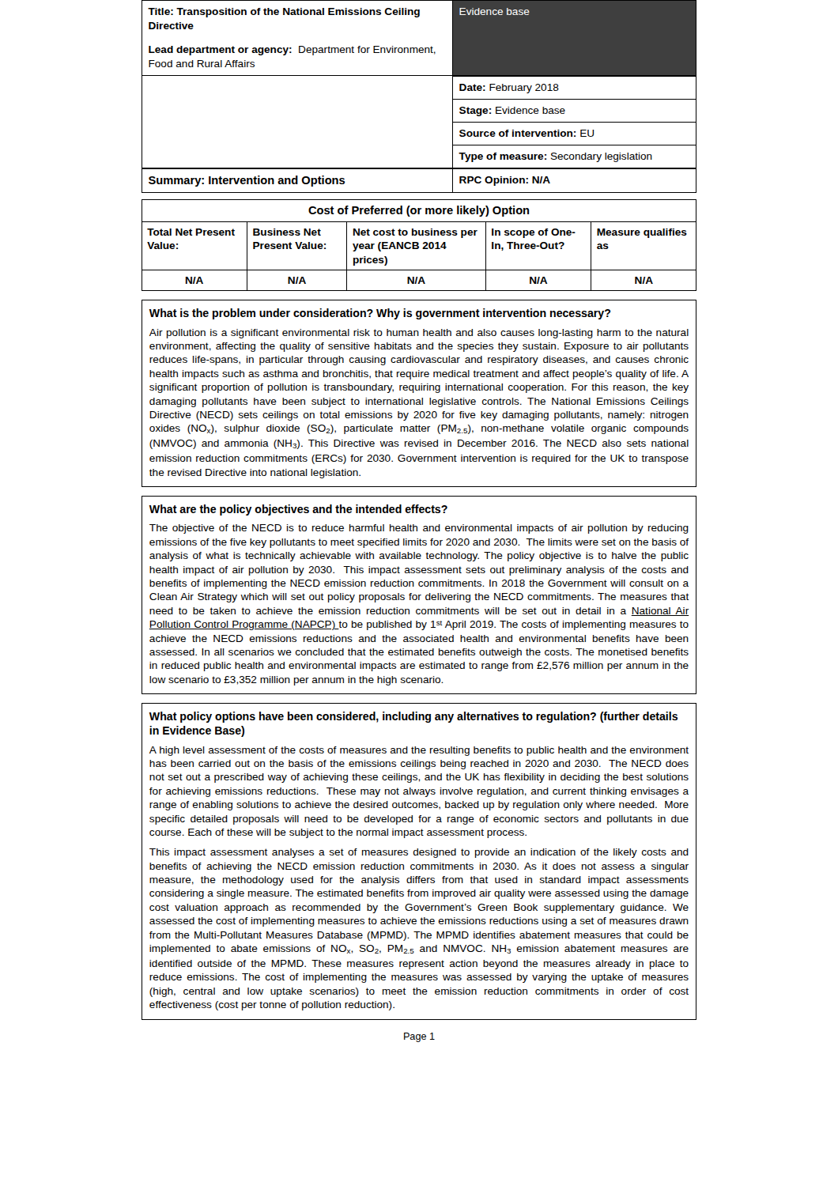| Title: Transposition of the National Emissions Ceiling Directive Lead department or agency: Department for Environment, Food and Rural Affairs | Evidence base |
| | Date: February 2018 |
| | Stage: Evidence base |
| | Source of intervention: EU |
| | Type of measure: Secondary legislation |
| Summary: Intervention and Options | RPC Opinion: N/A |
| Cost of Preferred (or more likely) Option |
| Total Net Present Value: | Business Net Present Value: | Net cost to business per year (EANCB 2014 prices) | In scope of One-In, Three-Out? | Measure qualifies as |
| N/A | N/A | N/A | N/A | N/A |
What is the problem under consideration? Why is government intervention necessary?
Air pollution is a significant environmental risk to human health and also causes long-lasting harm to the natural environment, affecting the quality of sensitive habitats and the species they sustain. Exposure to air pollutants reduces life-spans, in particular through causing cardiovascular and respiratory diseases, and causes chronic health impacts such as asthma and bronchitis, that require medical treatment and affect people’s quality of life. A significant proportion of pollution is transboundary, requiring international cooperation. For this reason, the key damaging pollutants have been subject to international legislative controls. The National Emissions Ceilings Directive (NECD) sets ceilings on total emissions by 2020 for five key damaging pollutants, namely: nitrogen oxides (NOx), sulphur dioxide (SO2), particulate matter (PM2.5), non-methane volatile organic compounds (NMVOC) and ammonia (NH3). This Directive was revised in December 2016. The NECD also sets national emission reduction commitments (ERCs) for 2030. Government intervention is required for the UK to transpose the revised Directive into national legislation.
What are the policy objectives and the intended effects?
The objective of the NECD is to reduce harmful health and environmental impacts of air pollution by reducing emissions of the five key pollutants to meet specified limits for 2020 and 2030. The limits were set on the basis of analysis of what is technically achievable with available technology. The policy objective is to halve the public health impact of air pollution by 2030. This impact assessment sets out preliminary analysis of the costs and benefits of implementing the NECD emission reduction commitments. In 2018 the Government will consult on a Clean Air Strategy which will set out policy proposals for delivering the NECD commitments. The measures that need to be taken to achieve the emission reduction commitments will be set out in detail in a National Air Pollution Control Programme (NAPCP) to be published by 1st April 2019. The costs of implementing measures to achieve the NECD emissions reductions and the associated health and environmental benefits have been assessed. In all scenarios we concluded that the estimated benefits outweigh the costs. The monetised benefits in reduced public health and environmental impacts are estimated to range from £2,576 million per annum in the low scenario to £3,352 million per annum in the high scenario.
What policy options have been considered, including any alternatives to regulation? (further details in Evidence Base)
A high level assessment of the costs of measures and the resulting benefits to public health and the environment has been carried out on the basis of the emissions ceilings being reached in 2020 and 2030. The NECD does not set out a prescribed way of achieving these ceilings, and the UK has flexibility in deciding the best solutions for achieving emissions reductions. These may not always involve regulation, and current thinking envisages a range of enabling solutions to achieve the desired outcomes, backed up by regulation only where needed. More specific detailed proposals will need to be developed for a range of economic sectors and pollutants in due course. Each of these will be subject to the normal impact assessment process.
This impact assessment analyses a set of measures designed to provide an indication of the likely costs and benefits of achieving the NECD emission reduction commitments in 2030. As it does not assess a singular measure, the methodology used for the analysis differs from that used in standard impact assessments considering a single measure. The estimated benefits from improved air quality were assessed using the damage cost valuation approach as recommended by the Government’s Green Book supplementary guidance. We assessed the cost of implementing measures to achieve the emissions reductions using a set of measures drawn from the Multi-Pollutant Measures Database (MPMD). The MPMD identifies abatement measures that could be implemented to abate emissions of NOx, SO2, PM2.5 and NMVOC. NH3 emission abatement measures are identified outside of the MPMD. These measures represent action beyond the measures already in place to reduce emissions. The cost of implementing the measures was assessed by varying the uptake of measures (high, central and low uptake scenarios) to meet the emission reduction commitments in order of cost effectiveness (cost per tonne of pollution reduction).
Page 1